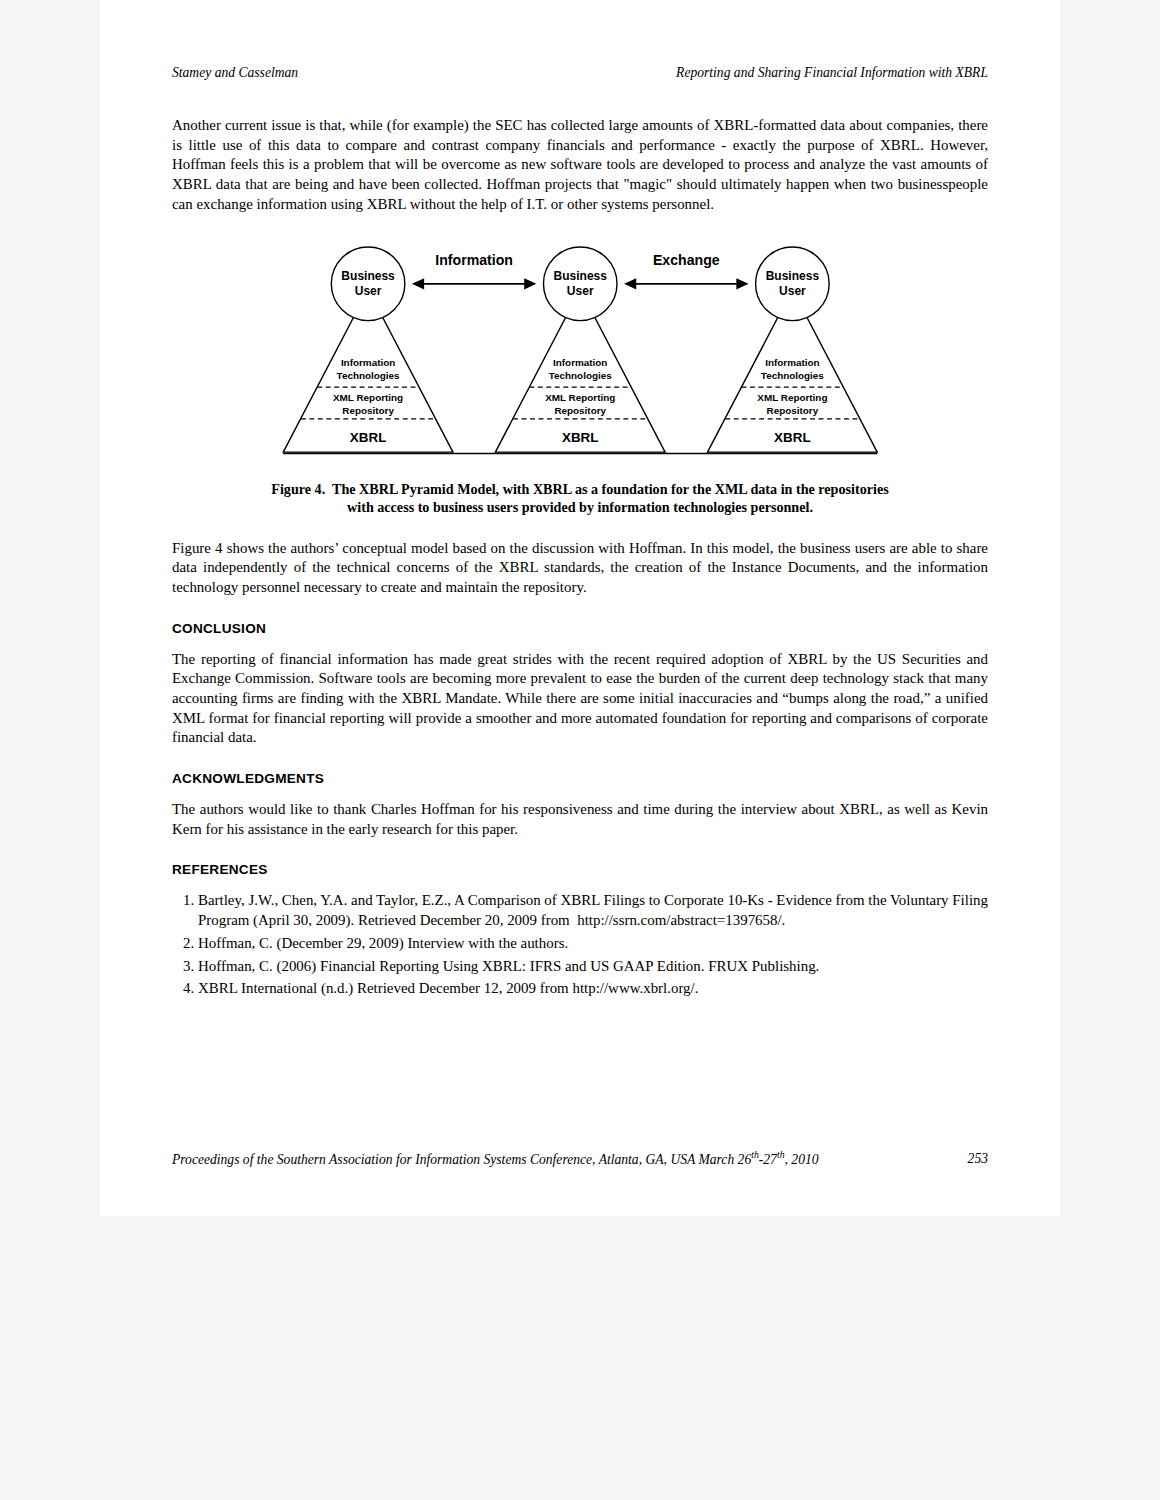Stamey and Casselman Reporting and Sharing Financial Information with XBRL
Another current issue is that, while (for example) the SEC has collected large amounts of XBRL-formatted data about companies, there is little use of this data to compare and contrast company financials and performance - exactly the purpose of XBRL. However, Hoffman feels this is a problem that will be overcome as new software tools are developed to process and analyze the vast amounts of XBRL data that are being and have been collected. Hoffman projects that "magic" should ultimately happen when two businesspeople can exchange information using XBRL without the help of I.T. or other systems personnel.
Business User Business User Business User Information Technologies Information Technologies Information Technologies XML Reporting Repository XML Reporting Repository XML Reporting Repository XBRL XBRL XBRL Information Exchange
Figure 4. The XBRL Pyramid Model, with XBRL as a foundation for the XML data in the repositories
with access to business users provided by information technologies personnel.
Figure 4 shows the authors’ conceptual model based on the discussion with Hoffman. In this model, the business users are able to share data independently of the technical concerns of the XBRL standards, the creation of the Instance Documents, and the information technology personnel necessary to create and maintain the repository.
CONCLUSION
The reporting of financial information has made great strides with the recent required adoption of XBRL by the US Securities and Exchange Commission. Software tools are becoming more prevalent to ease the burden of the current deep technology stack that many accounting firms are finding with the XBRL Mandate. While there are some initial inaccuracies and “bumps along the road,” a unified XML format for financial reporting will provide a smoother and more automated foundation for reporting and comparisons of corporate financial data.
ACKNOWLEDGMENTS
The authors would like to thank Charles Hoffman for his responsiveness and time during the interview about XBRL, as well as Kevin Kern for his assistance in the early research for this paper.
REFERENCES
Bartley, J.W., Chen, Y.A. and Taylor, E.Z., A Comparison of XBRL Filings to Corporate 10-Ks - Evidence from the Voluntary Filing Program (April 30, 2009). Retrieved December 20, 2009 from http://ssrn.com/abstract=1397658/.
Hoffman, C. (December 29, 2009) Interview with the authors.
Hoffman, C. (2006) Financial Reporting Using XBRL: IFRS and US GAAP Edition. FRUX Publishing.
XBRL International (n.d.) Retrieved December 12, 2009 from http://www.xbrl.org/.
Proceedings of the Southern Association for Information Systems Conference, Atlanta, GA, USA March 26th-27th, 2010 253